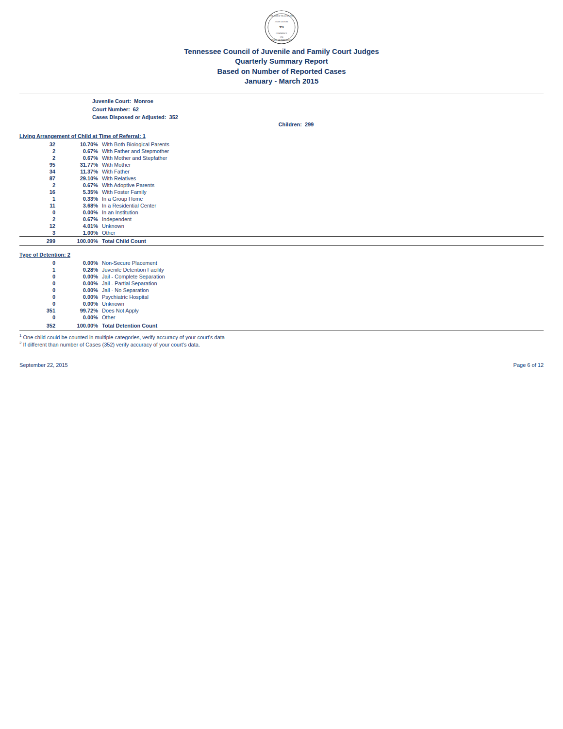THE GREAT SEAL OF THE STATE OF TENNESSEE AGRICULTURE COMMERCE TN 1796
Tennessee Council of Juvenile and Family Court Judges
Quarterly Summary Report
Based on Number of Reported Cases
January - March 2015
Juvenile Court: Monroe
Court Number: 62
Cases Disposed or Adjusted: 352
Children: 299
Living Arrangement of Child at Time of Referral: 1
| 32 | 10.70% | With Both Biological Parents |
| 2 | 0.67% | With Father and Stepmother |
| 2 | 0.67% | With Mother and Stepfather |
| 95 | 31.77% | With Mother |
| 34 | 11.37% | With Father |
| 87 | 29.10% | With Relatives |
| 2 | 0.67% | With Adoptive Parents |
| 16 | 5.35% | With Foster Family |
| 1 | 0.33% | In a Group Home |
| 11 | 3.68% | In a Residential Center |
| 0 | 0.00% | In an Institution |
| 2 | 0.67% | Independent |
| 12 | 4.01% | Unknown |
| 3 | 1.00% | Other |
| 299 | 100.00% | Total Child Count |
Type of Detention: 2
| 0 | 0.00% | Non-Secure Placement |
| 1 | 0.28% | Juvenile Detention Facility |
| 0 | 0.00% | Jail - Complete Separation |
| 0 | 0.00% | Jail - Partial Separation |
| 0 | 0.00% | Jail - No Separation |
| 0 | 0.00% | Psychiatric Hospital |
| 0 | 0.00% | Unknown |
| 351 | 99.72% | Does Not Apply |
| 0 | 0.00% | Other |
| 352 | 100.00% | Total Detention Count |
1 One child could be counted in multiple categories, verify accuracy of your court's data
2 If different than number of Cases (352) verify accuracy of your court's data.
September 22, 2015
Page 6 of 12